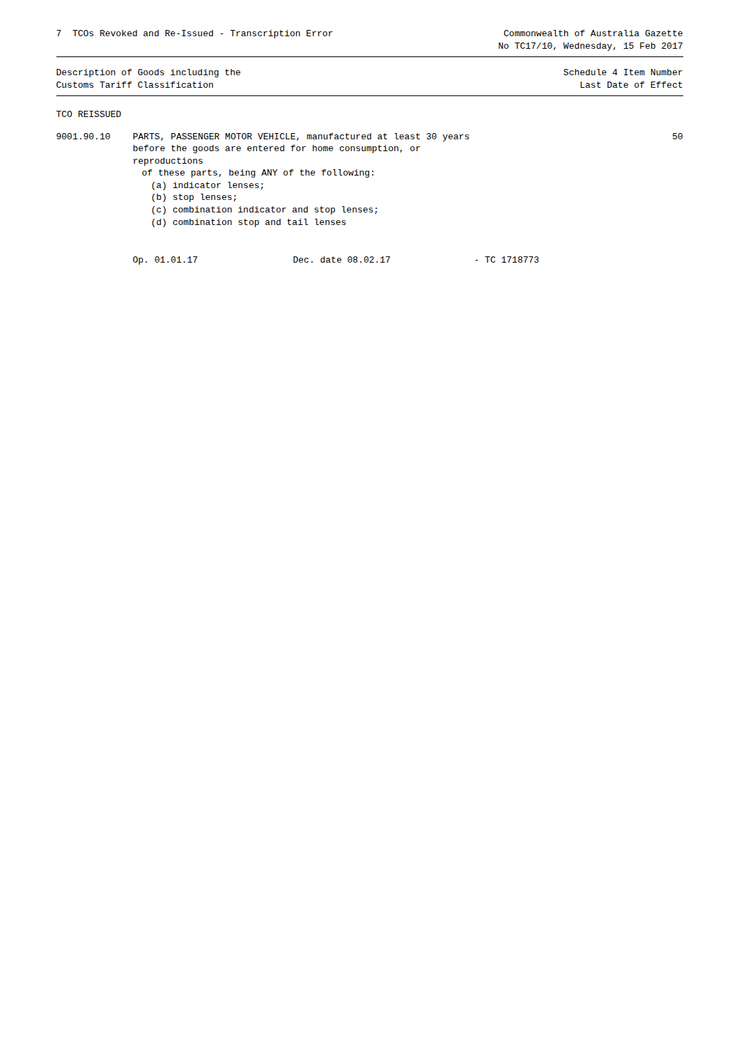7 TCOs Revoked and Re-Issued - Transcription Error
Commonwealth of Australia Gazette
No TC17/10, Wednesday, 15 Feb 2017
Description of Goods including the Customs Tariff Classification
Schedule 4 Item Number Last Date of Effect
TCO REISSUED
9001.90.10
PARTS, PASSENGER MOTOR VEHICLE, manufactured at least 30 years before the goods are entered for home consumption, or reproductions of these parts, being ANY of the following: (a) indicator lenses; (b) stop lenses; (c) combination indicator and stop lenses; (d) combination stop and tail lenses
50
Op. 01.01.17
Dec. date 08.02.17
- TC 1718773